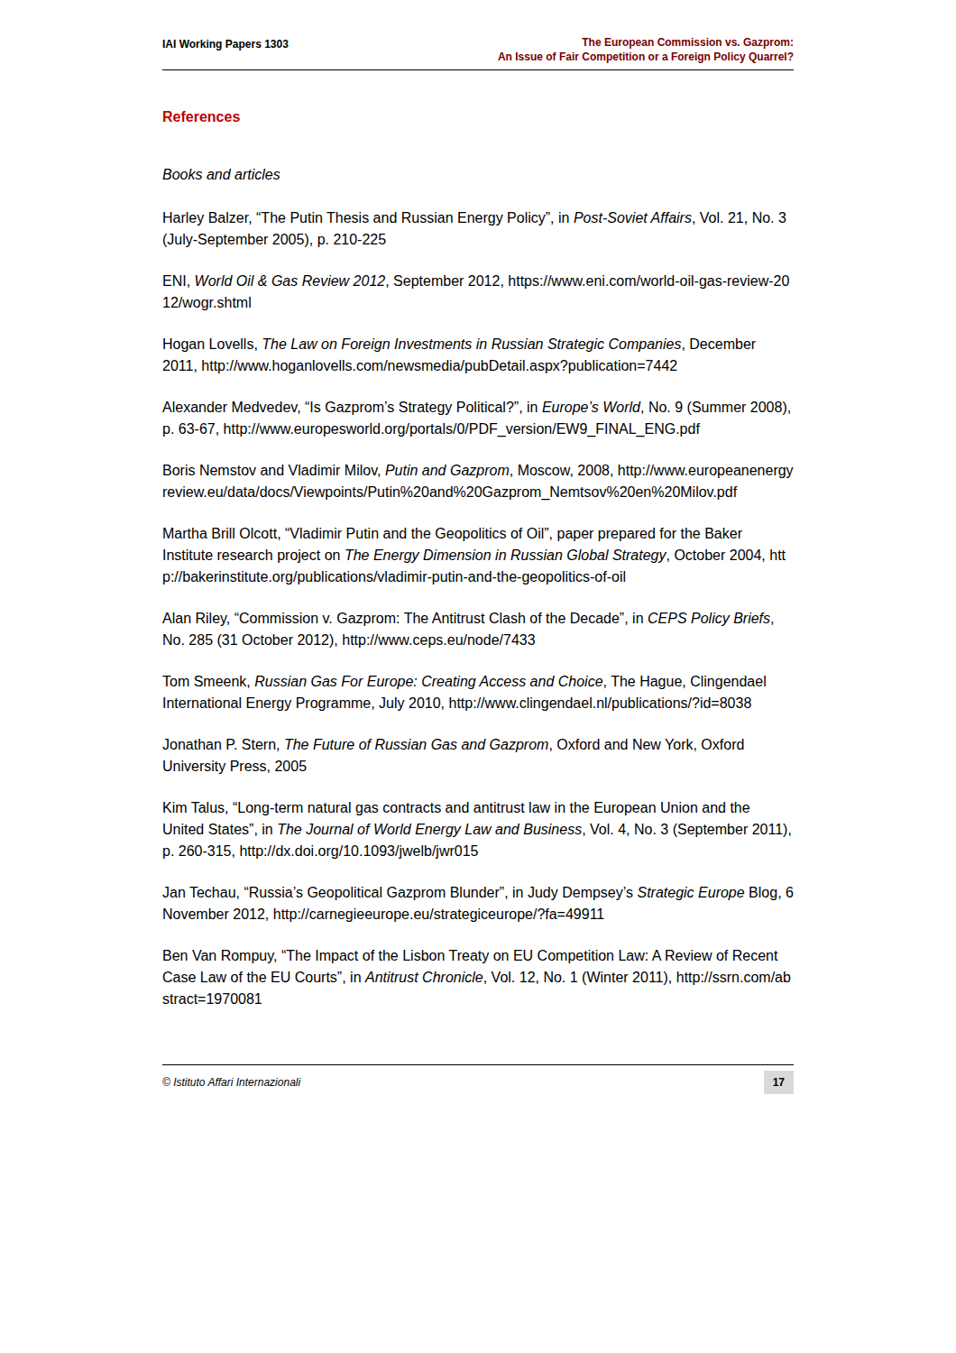IAI Working Papers 1303
The European Commission vs. Gazprom:
An Issue of Fair Competition or a Foreign Policy Quarrel?
References
Books and articles
Harley Balzer, “The Putin Thesis and Russian Energy Policy”, in Post-Soviet Affairs, Vol. 21, No. 3 (July-September 2005), p. 210-225
ENI, World Oil & Gas Review 2012, September 2012, https://www.eni.com/world-oil-gas-review-2012/wogr.shtml
Hogan Lovells, The Law on Foreign Investments in Russian Strategic Companies, December 2011, http://www.hoganlovells.com/newsmedia/pubDetail.aspx?publication=7442
Alexander Medvedev, “Is Gazprom’s Strategy Political?”, in Europe’s World, No. 9 (Summer 2008), p. 63-67, http://www.europesworld.org/portals/0/PDF_version/EW9_FINAL_ENG.pdf
Boris Nemstov and Vladimir Milov, Putin and Gazprom, Moscow, 2008, http://www.europeanenergyreview.eu/data/docs/Viewpoints/Putin%20and%20Gazprom_Nemtsov%20en%20Milov.pdf
Martha Brill Olcott, “Vladimir Putin and the Geopolitics of Oil”, paper prepared for the Baker Institute research project on The Energy Dimension in Russian Global Strategy, October 2004, http://bakerinstitute.org/publications/vladimir-putin-and-the-geopolitics-of-oil
Alan Riley, “Commission v. Gazprom: The Antitrust Clash of the Decade”, in CEPS Policy Briefs, No. 285 (31 October 2012), http://www.ceps.eu/node/7433
Tom Smeenk, Russian Gas For Europe: Creating Access and Choice, The Hague, Clingendael International Energy Programme, July 2010, http://www.clingendael.nl/publications/?id=8038
Jonathan P. Stern, The Future of Russian Gas and Gazprom, Oxford and New York, Oxford University Press, 2005
Kim Talus, “Long-term natural gas contracts and antitrust law in the European Union and the United States”, in The Journal of World Energy Law and Business, Vol. 4, No. 3 (September 2011), p. 260-315, http://dx.doi.org/10.1093/jwelb/jwr015
Jan Techau, “Russia’s Geopolitical Gazprom Blunder”, in Judy Dempsey’s Strategic Europe Blog, 6 November 2012, http://carnegieeurope.eu/strategiceurope/?fa=49911
Ben Van Rompuy, “The Impact of the Lisbon Treaty on EU Competition Law: A Review of Recent Case Law of the EU Courts”, in Antitrust Chronicle, Vol. 12, No. 1 (Winter 2011), http://ssrn.com/abstract=1970081
© Istituto Affari Internazionali
17